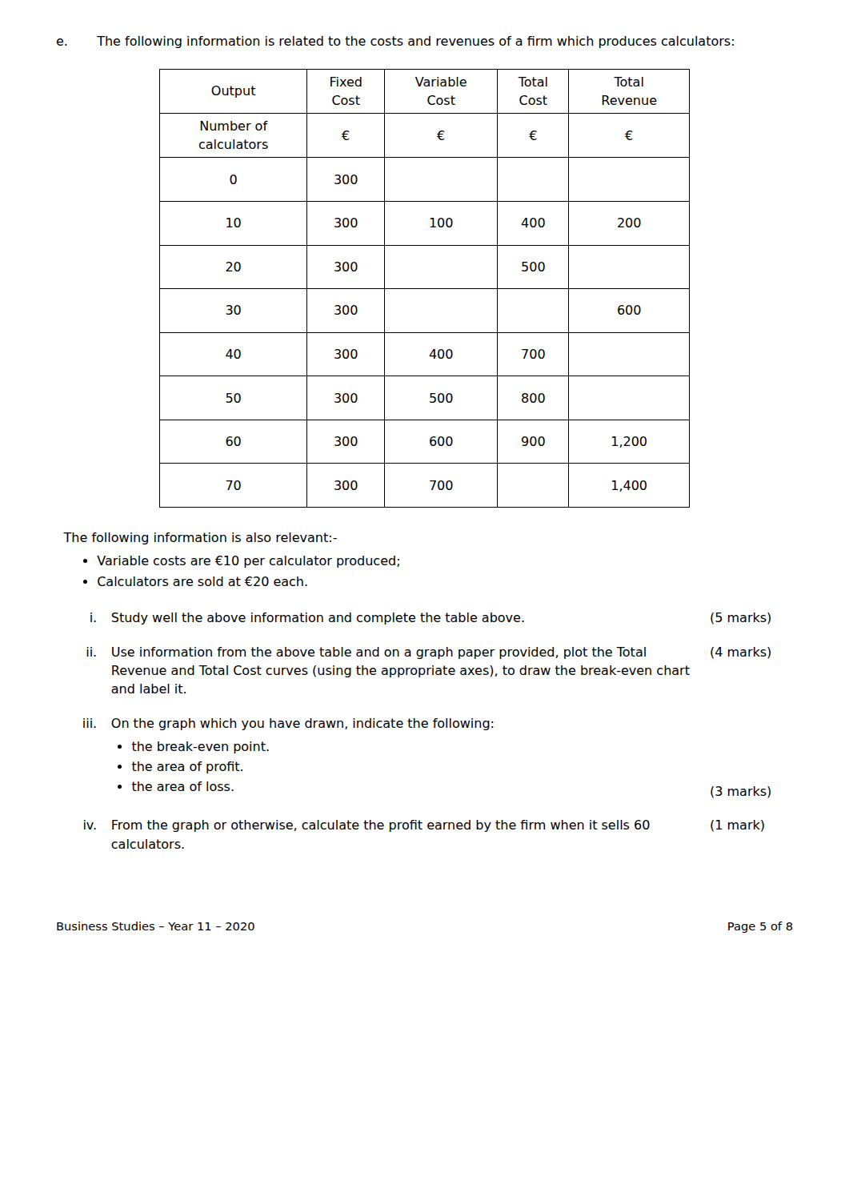e.
The following information is related to the costs and revenues of a firm which produces calculators:
| Output | Fixed Cost | Variable Cost | Total Cost | Total Revenue |
| Number of calculators | € | € | € | € |
| 0 | 300 | | | |
| 10 | 300 | 100 | 400 | 200 |
| 20 | 300 | | 500 | |
| 30 | 300 | | | 600 |
| 40 | 300 | 400 | 700 | |
| 50 | 300 | 500 | 800 | |
| 60 | 300 | 600 | 900 | 1,200 |
| 70 | 300 | 700 | | 1,400 |
The following information is also relevant:-
Variable costs are €10 per calculator produced;
Calculators are sold at €20 each.
i.
Study well the above information and complete the table above.
(5 marks)
ii.
Use information from the above table and on a graph paper provided, plot the Total Revenue and Total Cost curves (using the appropriate axes), to draw the break-even chart and label it.
(4 marks)
iii.
On the graph which you have drawn, indicate the following:
the break-even point.
the area of profit.
the area of loss.
(3 marks)
iv.
From the graph or otherwise, calculate the profit earned by the firm when it sells 60 calculators.
(1 mark)
Business Studies – Year 11 – 2020
Page 5 of 8